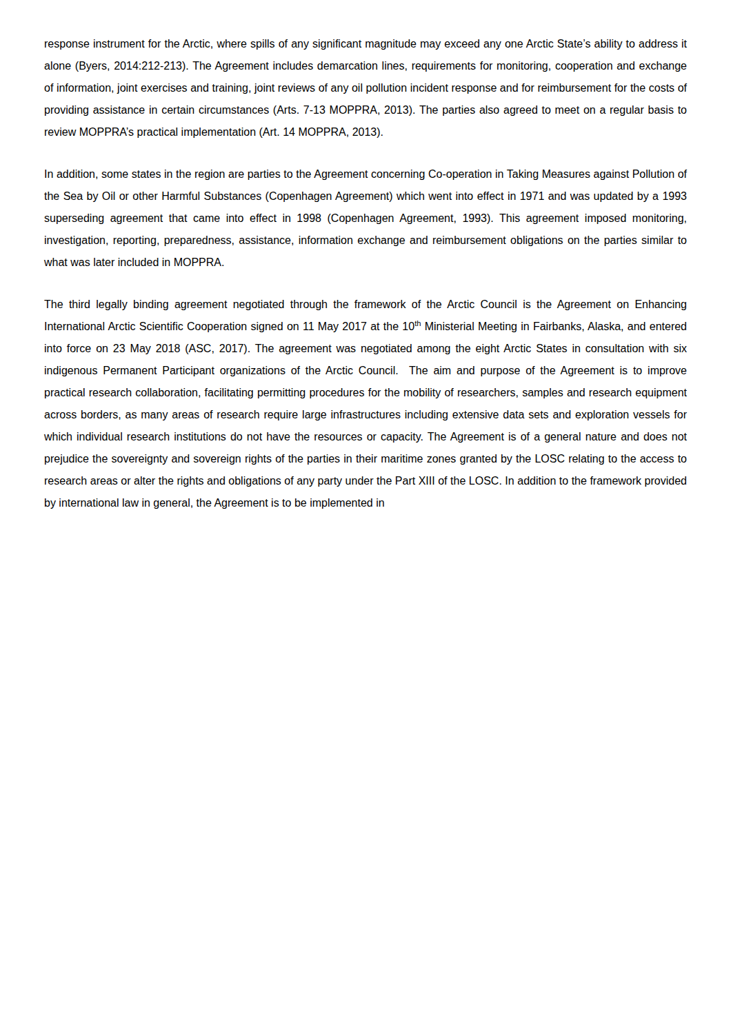response instrument for the Arctic, where spills of any significant magnitude may exceed any one Arctic State’s ability to address it alone (Byers, 2014:212-213). The Agreement includes demarcation lines, requirements for monitoring, cooperation and exchange of information, joint exercises and training, joint reviews of any oil pollution incident response and for reimbursement for the costs of providing assistance in certain circumstances (Arts. 7-13 MOPPRA, 2013). The parties also agreed to meet on a regular basis to review MOPPRA’s practical implementation (Art. 14 MOPPRA, 2013).
In addition, some states in the region are parties to the Agreement concerning Co-operation in Taking Measures against Pollution of the Sea by Oil or other Harmful Substances (Copenhagen Agreement) which went into effect in 1971 and was updated by a 1993 superseding agreement that came into effect in 1998 (Copenhagen Agreement, 1993). This agreement imposed monitoring, investigation, reporting, preparedness, assistance, information exchange and reimbursement obligations on the parties similar to what was later included in MOPPRA.
The third legally binding agreement negotiated through the framework of the Arctic Council is the Agreement on Enhancing International Arctic Scientific Cooperation signed on 11 May 2017 at the 10th Ministerial Meeting in Fairbanks, Alaska, and entered into force on 23 May 2018 (ASC, 2017). The agreement was negotiated among the eight Arctic States in consultation with six indigenous Permanent Participant organizations of the Arctic Council. The aim and purpose of the Agreement is to improve practical research collaboration, facilitating permitting procedures for the mobility of researchers, samples and research equipment across borders, as many areas of research require large infrastructures including extensive data sets and exploration vessels for which individual research institutions do not have the resources or capacity. The Agreement is of a general nature and does not prejudice the sovereignty and sovereign rights of the parties in their maritime zones granted by the LOSC relating to the access to research areas or alter the rights and obligations of any party under the Part XIII of the LOSC. In addition to the framework provided by international law in general, the Agreement is to be implemented in